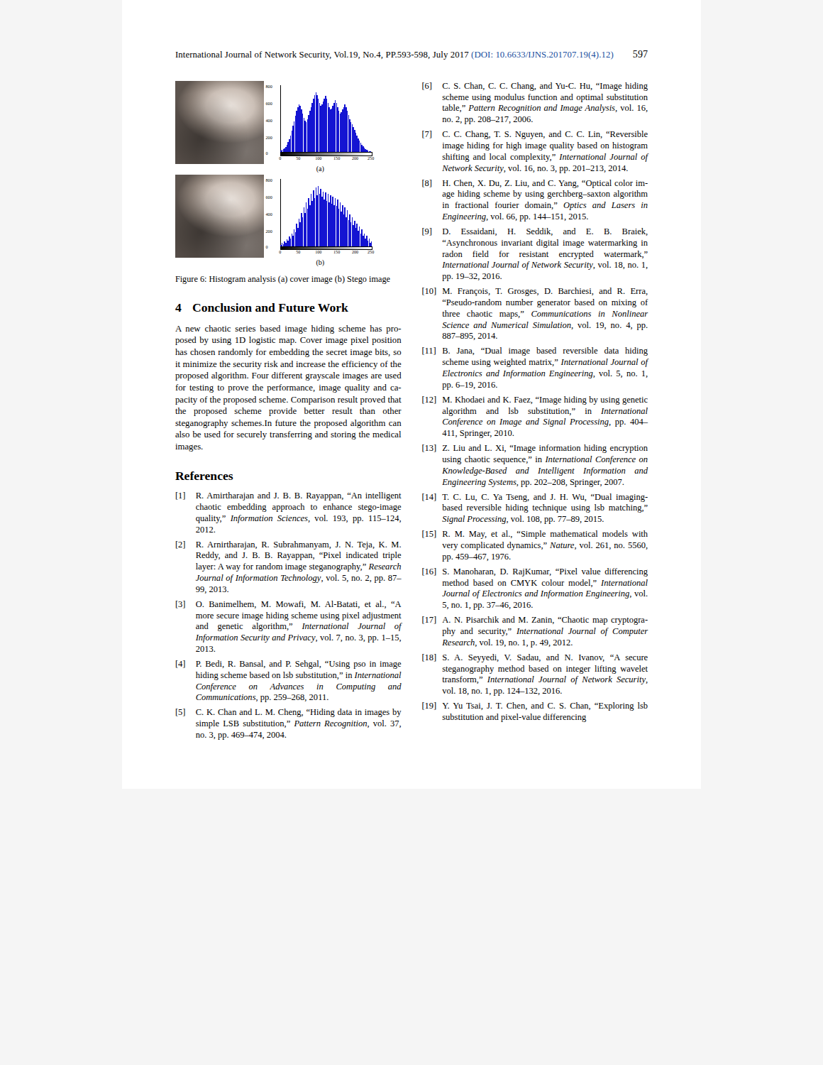International Journal of Network Security, Vol.19, No.4, PP.593-598, July 2017 (DOI: 10.6633/IJNS.201707.19(4).12)
597
800
600
400
200
0
0
50
100
150
200
250
(a)
800
600
400
200
0
0
50
100
150
200
250
(b)
Figure 6: Histogram analysis (a) cover image (b) Stego image
4 Conclusion and Future Work
A new chaotic series based image hiding scheme has proposed by using 1D logistic map. Cover image pixel position has chosen randomly for embedding the secret image bits, so it minimize the security risk and increase the efficiency of the proposed algorithm. Four different grayscale images are used for testing to prove the performance, image quality and capacity of the proposed scheme. Comparison result proved that the proposed scheme provide better result than other steganography schemes.In future the proposed algorithm can also be used for securely transferring and storing the medical images.
References
[1] R. Amirtharajan and J. B. B. Rayappan, “An intelligent chaotic embedding approach to enhance stego-image quality,” Information Sciences, vol. 193, pp. 115–124, 2012.
[2] R. Arnirtharajan, R. Subrahmanyam, J. N. Teja, K. M. Reddy, and J. B. B. Rayappan, “Pixel indicated triple layer: A way for random image steganography,” Research Journal of Information Technology, vol. 5, no. 2, pp. 87–99, 2013.
[3] O. Banimelhem, M. Mowafi, M. Al-Batati, et al., “A more secure image hiding scheme using pixel adjustment and genetic algorithm,” International Journal of Information Security and Privacy, vol. 7, no. 3, pp. 1–15, 2013.
[4] P. Bedi, R. Bansal, and P. Sehgal, “Using pso in image hiding scheme based on lsb substitution,” in International Conference on Advances in Computing and Communications, pp. 259–268, 2011.
[5] C. K. Chan and L. M. Cheng, “Hiding data in images by simple LSB substitution,” Pattern Recognition, vol. 37, no. 3, pp. 469–474, 2004.
[6] C. S. Chan, C. C. Chang, and Yu-C. Hu, “Image hiding scheme using modulus function and optimal substitution table,” Pattern Recognition and Image Analysis, vol. 16, no. 2, pp. 208–217, 2006.
[7] C. C. Chang, T. S. Nguyen, and C. C. Lin, “Reversible image hiding for high image quality based on histogram shifting and local complexity,” International Journal of Network Security, vol. 16, no. 3, pp. 201–213, 2014.
[8] H. Chen, X. Du, Z. Liu, and C. Yang, “Optical color image hiding scheme by using gerchberg–saxton algorithm in fractional fourier domain,” Optics and Lasers in Engineering, vol. 66, pp. 144–151, 2015.
[9] D. Essaidani, H. Seddik, and E. B. Braiek, “Asynchronous invariant digital image watermarking in radon field for resistant encrypted watermark,” International Journal of Network Security, vol. 18, no. 1, pp. 19–32, 2016.
[10] M. François, T. Grosges, D. Barchiesi, and R. Erra, “Pseudo-random number generator based on mixing of three chaotic maps,” Communications in Nonlinear Science and Numerical Simulation, vol. 19, no. 4, pp. 887–895, 2014.
[11] B. Jana, “Dual image based reversible data hiding scheme using weighted matrix,” International Journal of Electronics and Information Engineering, vol. 5, no. 1, pp. 6–19, 2016.
[12] M. Khodaei and K. Faez, “Image hiding by using genetic algorithm and lsb substitution,” in International Conference on Image and Signal Processing, pp. 404–411, Springer, 2010.
[13] Z. Liu and L. Xi, “Image information hiding encryption using chaotic sequence,” in International Conference on Knowledge-Based and Intelligent Information and Engineering Systems, pp. 202–208, Springer, 2007.
[14] T. C. Lu, C. Ya Tseng, and J. H. Wu, “Dual imaging-based reversible hiding technique using lsb matching,” Signal Processing, vol. 108, pp. 77–89, 2015.
[15] R. M. May, et al., “Simple mathematical models with very complicated dynamics,” Nature, vol. 261, no. 5560, pp. 459–467, 1976.
[16] S. Manoharan, D. RajKumar, “Pixel value differencing method based on CMYK colour model,” International Journal of Electronics and Information Engineering, vol. 5, no. 1, pp. 37–46, 2016.
[17] A. N. Pisarchik and M. Zanin, “Chaotic map cryptography and security,” International Journal of Computer Research, vol. 19, no. 1, p. 49, 2012.
[18] S. A. Seyyedi, V. Sadau, and N. Ivanov, “A secure steganography method based on integer lifting wavelet transform,” International Journal of Network Security, vol. 18, no. 1, pp. 124–132, 2016.
[19] Y. Yu Tsai, J. T. Chen, and C. S. Chan, “Exploring lsb substitution and pixel-value differencing